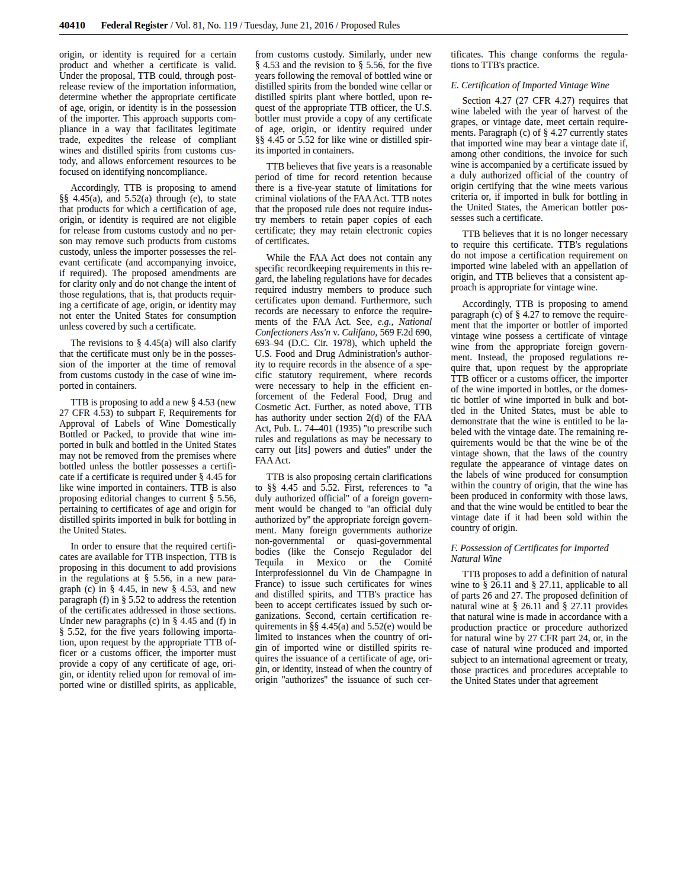40410 Federal Register / Vol. 81, No. 119 / Tuesday, June 21, 2016 / Proposed Rules
origin, or identity is required for a certain product and whether a certificate is valid. Under the proposal, TTB could, through post-release review of the importation information, determine whether the appropriate certificate of age, origin, or identity is in the possession of the importer. This approach supports compliance in a way that facilitates legitimate trade, expedites the release of compliant wines and distilled spirits from customs custody, and allows enforcement resources to be focused on identifying noncompliance.
Accordingly, TTB is proposing to amend §§ 4.45(a), and 5.52(a) through (e), to state that products for which a certification of age, origin, or identity is required are not eligible for release from customs custody and no person may remove such products from customs custody, unless the importer possesses the relevant certificate (and accompanying invoice, if required). The proposed amendments are for clarity only and do not change the intent of those regulations, that is, that products requiring a certificate of age, origin, or identity may not enter the United States for consumption unless covered by such a certificate.
The revisions to § 4.45(a) will also clarify that the certificate must only be in the possession of the importer at the time of removal from customs custody in the case of wine imported in containers.
TTB is proposing to add a new § 4.53 (new 27 CFR 4.53) to subpart F, Requirements for Approval of Labels of Wine Domestically Bottled or Packed, to provide that wine imported in bulk and bottled in the United States may not be removed from the premises where bottled unless the bottler possesses a certificate if a certificate is required under § 4.45 for like wine imported in containers. TTB is also proposing editorial changes to current § 5.56, pertaining to certificates of age and origin for distilled spirits imported in bulk for bottling in the United States.
In order to ensure that the required certificates are available for TTB inspection, TTB is proposing in this document to add provisions in the regulations at § 5.56, in a new paragraph (c) in § 4.45, in new § 4.53, and new paragraph (f) in § 5.52 to address the retention of the certificates addressed in those sections. Under new paragraphs (c) in § 4.45 and (f) in § 5.52, for the five years following importation, upon request by the appropriate TTB officer or a customs officer, the importer must provide a copy of any certificate of age, origin, or identity relied upon for removal of imported wine or distilled spirits, as applicable, from customs custody. Similarly, under new § 4.53 and the revision to § 5.56, for the five years following the removal of bottled wine or distilled spirits from the bonded wine cellar or distilled spirits plant where bottled, upon request of the appropriate TTB officer, the U.S. bottler must provide a copy of any certificate of age, origin, or identity required under §§ 4.45 or 5.52 for like wine or distilled spirits imported in containers.
TTB believes that five years is a reasonable period of time for record retention because there is a five-year statute of limitations for criminal violations of the FAA Act. TTB notes that the proposed rule does not require industry members to retain paper copies of each certificate; they may retain electronic copies of certificates.
While the FAA Act does not contain any specific recordkeeping requirements in this regard, the labeling regulations have for decades required industry members to produce such certificates upon demand. Furthermore, such records are necessary to enforce the requirements of the FAA Act. See, e.g., National Confectioners Ass'n v. Califano, 569 F.2d 690, 693–94 (D.C. Cir. 1978), which upheld the U.S. Food and Drug Administration's authority to require records in the absence of a specific statutory requirement, where records were necessary to help in the efficient enforcement of the Federal Food, Drug and Cosmetic Act. Further, as noted above, TTB has authority under section 2(d) of the FAA Act, Pub. L. 74–401 (1935) ''to prescribe such rules and regulations as may be necessary to carry out [its] powers and duties'' under the FAA Act.
TTB is also proposing certain clarifications to §§ 4.45 and 5.52. First, references to ''a duly authorized official'' of a foreign government would be changed to ''an official duly authorized by'' the appropriate foreign government. Many foreign governments authorize non-governmental or quasi-governmental bodies (like the Consejo Regulador del Tequila in Mexico or the Comité Interprofessionnel du Vin de Champagne in France) to issue such certificates for wines and distilled spirits, and TTB's practice has been to accept certificates issued by such organizations. Second, certain certification requirements in §§ 4.45(a) and 5.52(e) would be limited to instances when the country of origin of imported wine or distilled spirits requires the issuance of a certificate of age, origin, or identity, instead of when the country of origin ''authorizes'' the issuance of such certificates. This change conforms the regulations to TTB's practice.
E. Certification of Imported Vintage Wine
Section 4.27 (27 CFR 4.27) requires that wine labeled with the year of harvest of the grapes, or vintage date, meet certain requirements. Paragraph (c) of § 4.27 currently states that imported wine may bear a vintage date if, among other conditions, the invoice for such wine is accompanied by a certificate issued by a duly authorized official of the country of origin certifying that the wine meets various criteria or, if imported in bulk for bottling in the United States, the American bottler possesses such a certificate.
TTB believes that it is no longer necessary to require this certificate. TTB's regulations do not impose a certification requirement on imported wine labeled with an appellation of origin, and TTB believes that a consistent approach is appropriate for vintage wine.
Accordingly, TTB is proposing to amend paragraph (c) of § 4.27 to remove the requirement that the importer or bottler of imported vintage wine possess a certificate of vintage wine from the appropriate foreign government. Instead, the proposed regulations require that, upon request by the appropriate TTB officer or a customs officer, the importer of the wine imported in bottles, or the domestic bottler of wine imported in bulk and bottled in the United States, must be able to demonstrate that the wine is entitled to be labeled with the vintage date. The remaining requirements would be that the wine be of the vintage shown, that the laws of the country regulate the appearance of vintage dates on the labels of wine produced for consumption within the country of origin, that the wine has been produced in conformity with those laws, and that the wine would be entitled to bear the vintage date if it had been sold within the country of origin.
F. Possession of Certificates for Imported Natural Wine
TTB proposes to add a definition of natural wine to § 26.11 and § 27.11, applicable to all of parts 26 and 27. The proposed definition of natural wine at § 26.11 and § 27.11 provides that natural wine is made in accordance with a production practice or procedure authorized for natural wine by 27 CFR part 24, or, in the case of natural wine produced and imported subject to an international agreement or treaty, those practices and procedures acceptable to the United States under that agreement